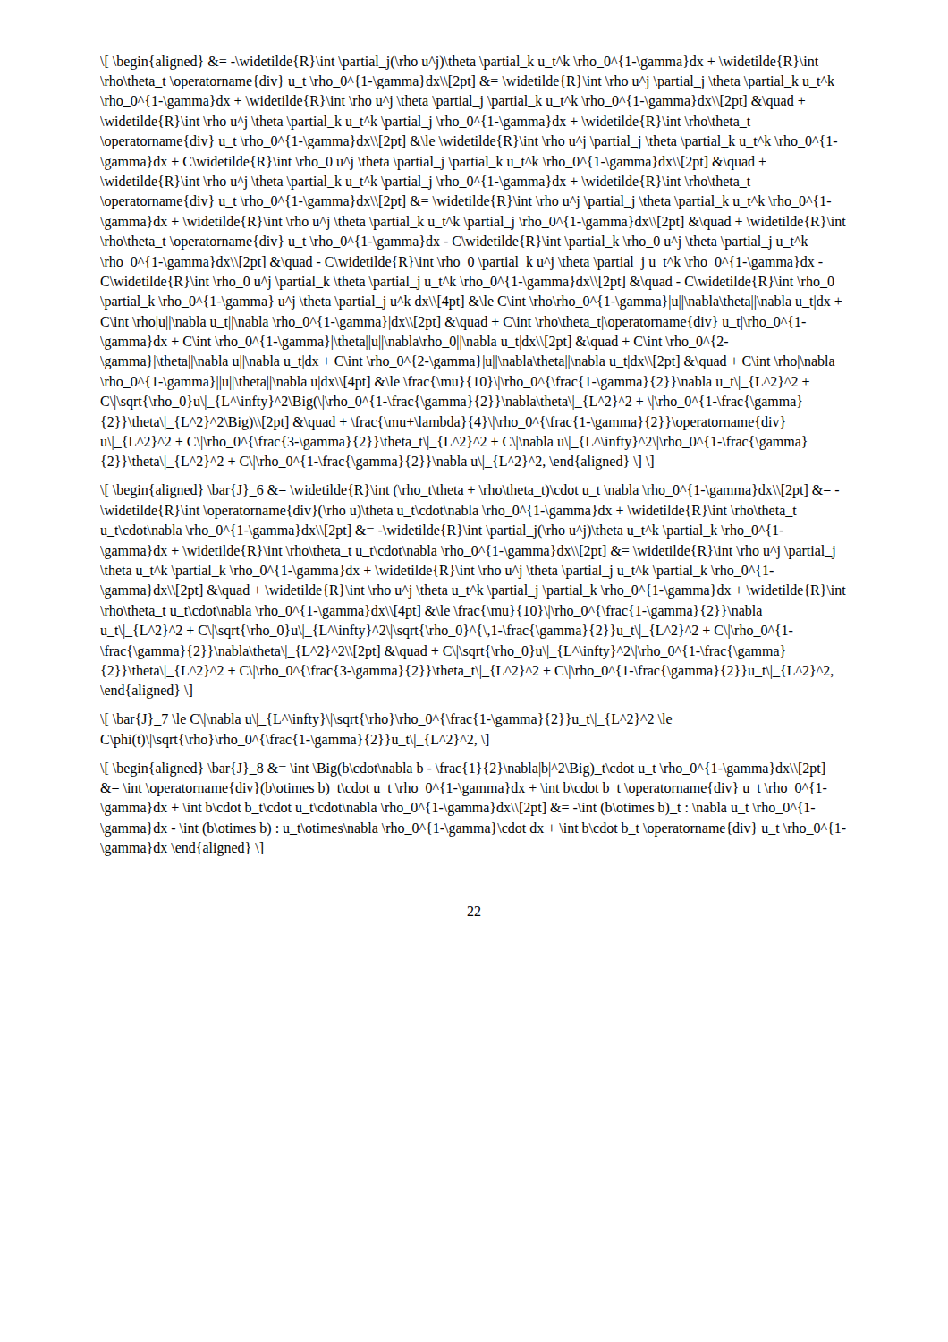\[ \begin{aligned} &= -\widetilde{R}\int \partial_j(\rho u^j)\theta \partial_k u_t^k \rho_0^{1-\gamma}dx + \widetilde{R}\int \rho\theta_t \operatorname{div} u_t \rho_0^{1-\gamma}dx\\[2pt] &= \widetilde{R}\int \rho u^j \partial_j \theta \partial_k u_t^k \rho_0^{1-\gamma}dx + \widetilde{R}\int \rho u^j \theta \partial_j \partial_k u_t^k \rho_0^{1-\gamma}dx\\[2pt] &\quad + \widetilde{R}\int \rho u^j \theta \partial_k u_t^k \partial_j \rho_0^{1-\gamma}dx + \widetilde{R}\int \rho\theta_t \operatorname{div} u_t \rho_0^{1-\gamma}dx\\[2pt] &\le \widetilde{R}\int \rho u^j \partial_j \theta \partial_k u_t^k \rho_0^{1-\gamma}dx + C\widetilde{R}\int \rho_0 u^j \theta \partial_j \partial_k u_t^k \rho_0^{1-\gamma}dx\\[2pt] &\quad + \widetilde{R}\int \rho u^j \theta \partial_k u_t^k \partial_j \rho_0^{1-\gamma}dx + \widetilde{R}\int \rho\theta_t \operatorname{div} u_t \rho_0^{1-\gamma}dx\\[2pt] &= \widetilde{R}\int \rho u^j \partial_j \theta \partial_k u_t^k \rho_0^{1-\gamma}dx + \widetilde{R}\int \rho u^j \theta \partial_k u_t^k \partial_j \rho_0^{1-\gamma}dx\\[2pt] &\quad + \widetilde{R}\int \rho\theta_t \operatorname{div} u_t \rho_0^{1-\gamma}dx - C\widetilde{R}\int \partial_k \rho_0 u^j \theta \partial_j u_t^k \rho_0^{1-\gamma}dx\\[2pt] &\quad - C\widetilde{R}\int \rho_0 \partial_k u^j \theta \partial_j u_t^k \rho_0^{1-\gamma}dx - C\widetilde{R}\int \rho_0 u^j \partial_k \theta \partial_j u_t^k \rho_0^{1-\gamma}dx\\[2pt] &\quad - C\widetilde{R}\int \rho_0 \partial_k \rho_0^{1-\gamma} u^j \theta \partial_j u^k dx\\[4pt] &\le C\int \rho\rho_0^{1-\gamma}|u||\nabla\theta||\nabla u_t|dx + C\int \rho|u||\nabla u_t||\nabla \rho_0^{1-\gamma}|dx\\[2pt] &\quad + C\int \rho\theta_t|\operatorname{div} u_t|\rho_0^{1-\gamma}dx + C\int \rho_0^{1-\gamma}|\theta||u||\nabla\rho_0||\nabla u_t|dx\\[2pt] &\quad + C\int \rho_0^{2-\gamma}|\theta||\nabla u||\nabla u_t|dx + C\int \rho_0^{2-\gamma}|u||\nabla\theta||\nabla u_t|dx\\[2pt] &\quad + C\int \rho|\nabla \rho_0^{1-\gamma}||u||\theta||\nabla u|dx\\[4pt] &\le \frac{\mu}{10}\|\rho_0^{\frac{1-\gamma}{2}}\nabla u_t\|_{L^2}^2 + C\|\sqrt{\rho_0}u\|_{L^\infty}^2\Big(\|\rho_0^{1-\frac{\gamma}{2}}\nabla\theta\|_{L^2}^2 + \|\rho_0^{1-\frac{\gamma}{2}}\theta\|_{L^2}^2\Big)\\[2pt] &\quad + \frac{\mu+\lambda}{4}\|\rho_0^{\frac{1-\gamma}{2}}\operatorname{div} u\|_{L^2}^2 + C\|\rho_0^{\frac{3-\gamma}{2}}\theta_t\|_{L^2}^2 + C\|\nabla u\|_{L^\infty}^2\|\rho_0^{1-\frac{\gamma}{2}}\theta\|_{L^2}^2 + C\|\rho_0^{1-\frac{\gamma}{2}}\nabla u\|_{L^2}^2, \end{aligned} \] \]
\[ \begin{aligned} \bar{J}_6 &= \widetilde{R}\int (\rho_t\theta + \rho\theta_t)\cdot u_t \nabla \rho_0^{1-\gamma}dx\\[2pt] &= -\widetilde{R}\int \operatorname{div}(\rho u)\theta u_t\cdot\nabla \rho_0^{1-\gamma}dx + \widetilde{R}\int \rho\theta_t u_t\cdot\nabla \rho_0^{1-\gamma}dx\\[2pt] &= -\widetilde{R}\int \partial_j(\rho u^j)\theta u_t^k \partial_k \rho_0^{1-\gamma}dx + \widetilde{R}\int \rho\theta_t u_t\cdot\nabla \rho_0^{1-\gamma}dx\\[2pt] &= \widetilde{R}\int \rho u^j \partial_j \theta u_t^k \partial_k \rho_0^{1-\gamma}dx + \widetilde{R}\int \rho u^j \theta \partial_j u_t^k \partial_k \rho_0^{1-\gamma}dx\\[2pt] &\quad + \widetilde{R}\int \rho u^j \theta u_t^k \partial_j \partial_k \rho_0^{1-\gamma}dx + \widetilde{R}\int \rho\theta_t u_t\cdot\nabla \rho_0^{1-\gamma}dx\\[4pt] &\le \frac{\mu}{10}\|\rho_0^{\frac{1-\gamma}{2}}\nabla u_t\|_{L^2}^2 + C\|\sqrt{\rho_0}u\|_{L^\infty}^2\|\sqrt{\rho_0}^{\,1-\frac{\gamma}{2}}u_t\|_{L^2}^2 + C\|\rho_0^{1-\frac{\gamma}{2}}\nabla\theta\|_{L^2}^2\\[2pt] &\quad + C\|\sqrt{\rho_0}u\|_{L^\infty}^2\|\rho_0^{1-\frac{\gamma}{2}}\theta\|_{L^2}^2 + C\|\rho_0^{\frac{3-\gamma}{2}}\theta_t\|_{L^2}^2 + C\|\rho_0^{1-\frac{\gamma}{2}}u_t\|_{L^2}^2, \end{aligned} \]
\[ \bar{J}_7 \le C\|\nabla u\|_{L^\infty}\|\sqrt{\rho}\rho_0^{\frac{1-\gamma}{2}}u_t\|_{L^2}^2 \le C\phi(t)\|\sqrt{\rho}\rho_0^{\frac{1-\gamma}{2}}u_t\|_{L^2}^2, \]
\[ \begin{aligned} \bar{J}_8 &= \int \Big(b\cdot\nabla b - \frac{1}{2}\nabla|b|^2\Big)_t\cdot u_t \rho_0^{1-\gamma}dx\\[2pt] &= \int \operatorname{div}(b\otimes b)_t\cdot u_t \rho_0^{1-\gamma}dx + \int b\cdot b_t \operatorname{div} u_t \rho_0^{1-\gamma}dx + \int b\cdot b_t\cdot u_t\cdot\nabla \rho_0^{1-\gamma}dx\\[2pt] &= -\int (b\otimes b)_t : \nabla u_t \rho_0^{1-\gamma}dx - \int (b\otimes b) : u_t\otimes\nabla \rho_0^{1-\gamma}\cdot dx + \int b\cdot b_t \operatorname{div} u_t \rho_0^{1-\gamma}dx \end{aligned} \]
22